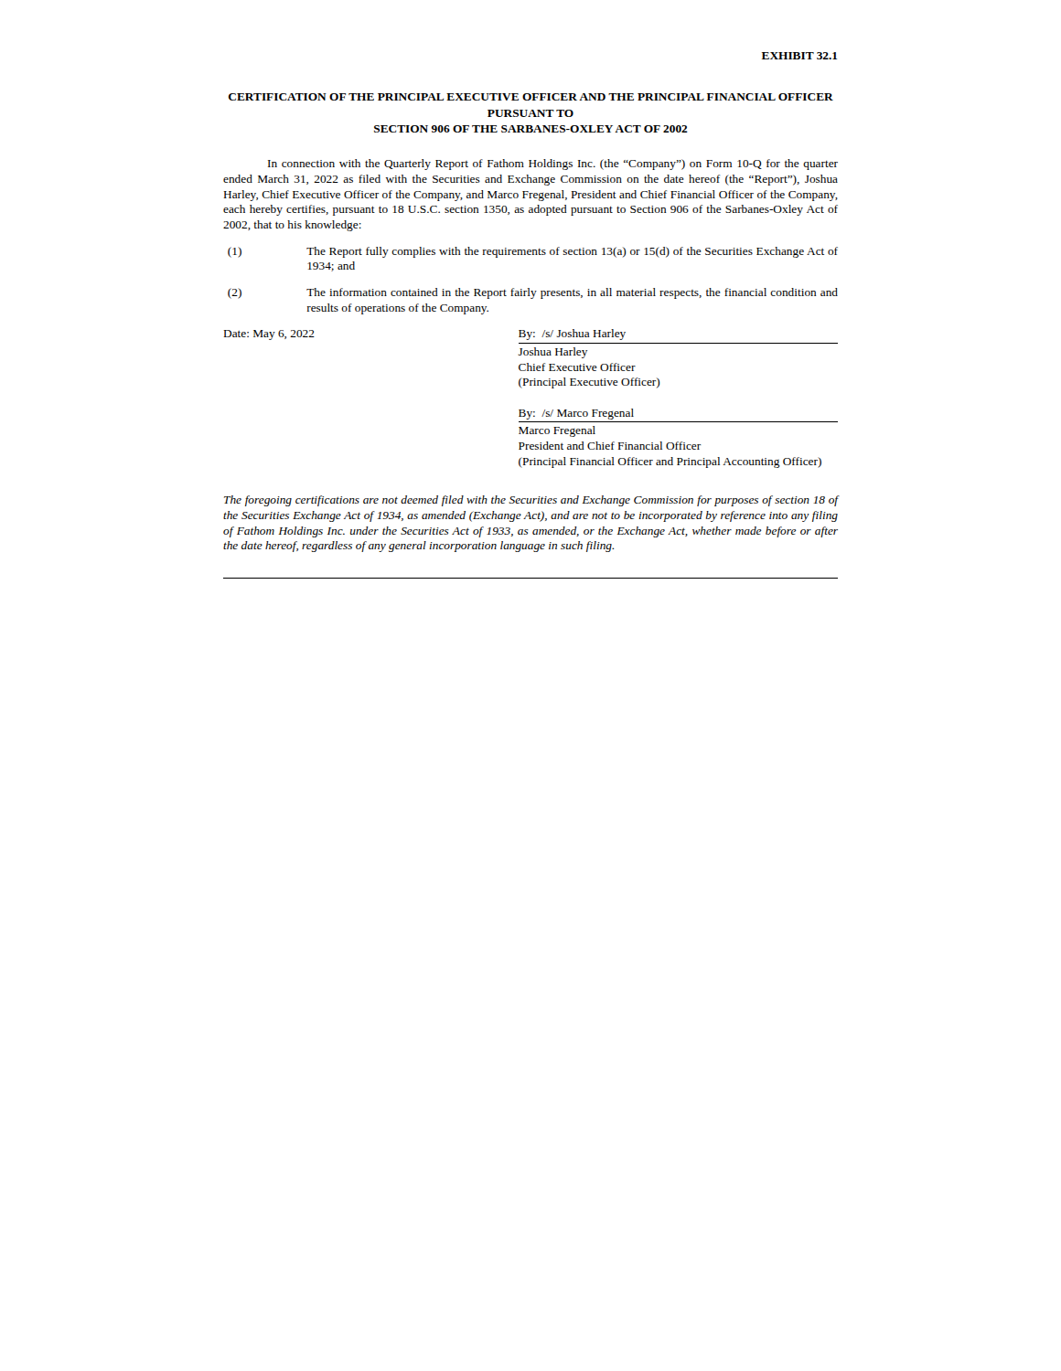EXHIBIT 32.1
CERTIFICATION OF THE PRINCIPAL EXECUTIVE OFFICER AND THE PRINCIPAL FINANCIAL OFFICER
PURSUANT TO
SECTION 906 OF THE SARBANES-OXLEY ACT OF 2002
In connection with the Quarterly Report of Fathom Holdings Inc. (the “Company”) on Form 10-Q for the quarter ended March 31, 2022 as filed with the Securities and Exchange Commission on the date hereof (the “Report”), Joshua Harley, Chief Executive Officer of the Company, and Marco Fregenal, President and Chief Financial Officer of the Company, each hereby certifies, pursuant to 18 U.S.C. section 1350, as adopted pursuant to Section 906 of the Sarbanes-Oxley Act of 2002, that to his knowledge:
(1) The Report fully complies with the requirements of section 13(a) or 15(d) of the Securities Exchange Act of 1934; and
(2) The information contained in the Report fairly presents, in all material respects, the financial condition and results of operations of the Company.
| Date: May 6, 2022 | By: /s/ Joshua Harley Joshua Harley Chief Executive Officer (Principal Executive Officer) |
| | By: /s/ Marco Fregenal Marco Fregenal President and Chief Financial Officer (Principal Financial Officer and Principal Accounting Officer) |
The foregoing certifications are not deemed filed with the Securities and Exchange Commission for purposes of section 18 of the Securities Exchange Act of 1934, as amended (Exchange Act), and are not to be incorporated by reference into any filing of Fathom Holdings Inc. under the Securities Act of 1933, as amended, or the Exchange Act, whether made before or after the date hereof, regardless of any general incorporation language in such filing.